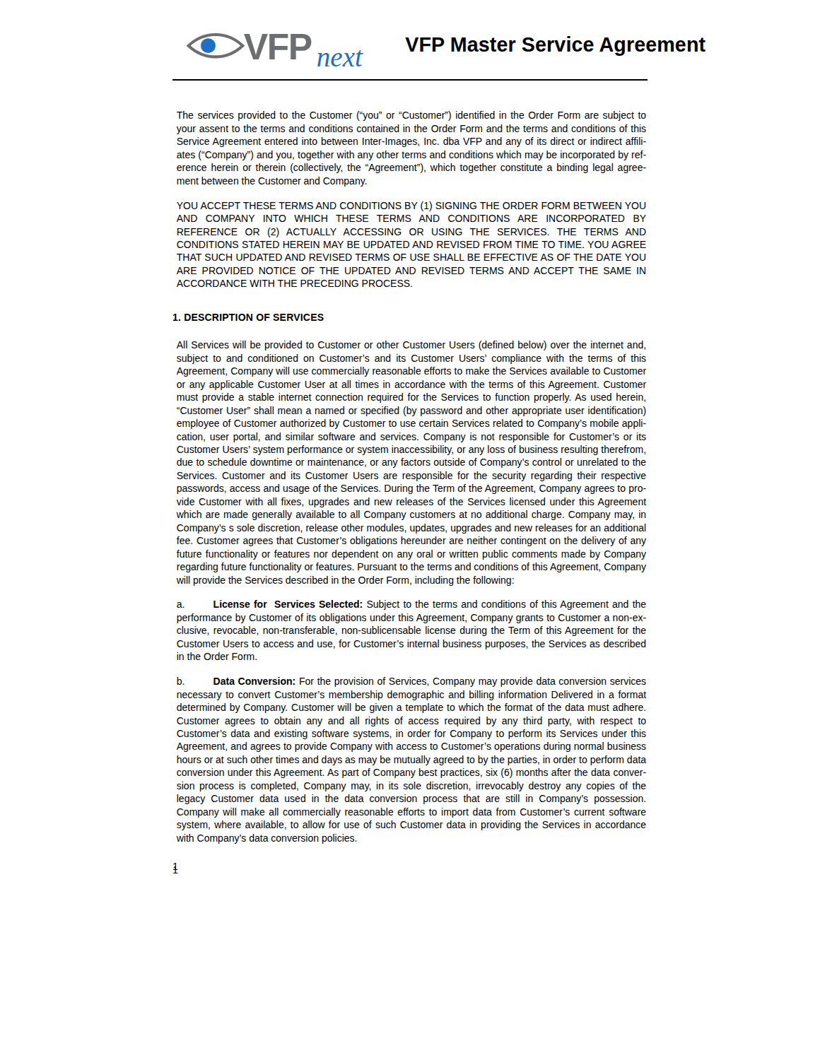VFP next
VFP Master Service Agreement
The services provided to the Customer (“you” or “Customer”) identified in the Order Form are subject to your assent to the terms and conditions contained in the Order Form and the terms and conditions of this Service Agreement entered into between Inter-Images, Inc. dba VFP and any of its direct or indirect affiliates (“Company”) and you, together with any other terms and conditions which may be incorporated by reference herein or therein (collectively, the “Agreement”), which together constitute a binding legal agreement between the Customer and Company.
You accept these terms and conditions by (1) signing the order form between you and company into which these terms and conditions are incorporated by reference or (2) actually accessing or using the services. The terms and conditions stated herein may be updated and revised from time to time. You agree that such updated and revised terms of use shall be effective as of the date you are provided notice of the updated and revised terms and accept the same in accordance with the preceding process.
1. DESCRIPTION OF SERVICES
All Services will be provided to Customer or other Customer Users (defined below) over the internet and, subject to and conditioned on Customer’s and its Customer Users’ compliance with the terms of this Agreement, Company will use commercially reasonable efforts to make the Services available to Customer or any applicable Customer User at all times in accordance with the terms of this Agreement. Customer must provide a stable internet connection required for the Services to function properly. As used herein, “Customer User” shall mean a named or specified (by password and other appropriate user identification) employee of Customer authorized by Customer to use certain Services related to Company’s mobile application, user portal, and similar software and services. Company is not responsible for Customer’s or its Customer Users’ system performance or system inaccessibility, or any loss of business resulting therefrom, due to schedule downtime or maintenance, or any factors outside of Company’s control or unrelated to the Services. Customer and its Customer Users are responsible for the security regarding their respective passwords, access and usage of the Services. During the Term of the Agreement, Company agrees to provide Customer with all fixes, upgrades and new releases of the Services licensed under this Agreement which are made generally available to all Company customers at no additional charge. Company may, in Company’s s sole discretion, release other modules, updates, upgrades and new releases for an additional fee. Customer agrees that Customer’s obligations hereunder are neither contingent on the delivery of any future functionality or features nor dependent on any oral or written public comments made by Company regarding future functionality or features. Pursuant to the terms and conditions of this Agreement, Company will provide the Services described in the Order Form, including the following:
a. License for Services Selected: Subject to the terms and conditions of this Agreement and the performance by Customer of its obligations under this Agreement, Company grants to Customer a non-exclusive, revocable, non-transferable, non-sublicensable license during the Term of this Agreement for the Customer Users to access and use, for Customer’s internal business purposes, the Services as described in the Order Form.
b. Data Conversion: For the provision of Services, Company may provide data conversion services necessary to convert Customer’s membership demographic and billing information Delivered in a format determined by Company. Customer will be given a template to which the format of the data must adhere. Customer agrees to obtain any and all rights of access required by any third party, with respect to Customer’s data and existing software systems, in order for Company to perform its Services under this Agreement, and agrees to provide Company with access to Customer’s operations during normal business hours or at such other times and days as may be mutually agreed to by the parties, in order to perform data conversion under this Agreement. As part of Company best practices, six (6) months after the data conversion process is completed, Company may, in its sole discretion, irrevocably destroy any copies of the legacy Customer data used in the data conversion process that are still in Company’s possession. Company will make all commercially reasonable efforts to import data from Customer’s current software system, where available, to allow for use of such Customer data in providing the Services in accordance with Company’s data conversion policies.
1